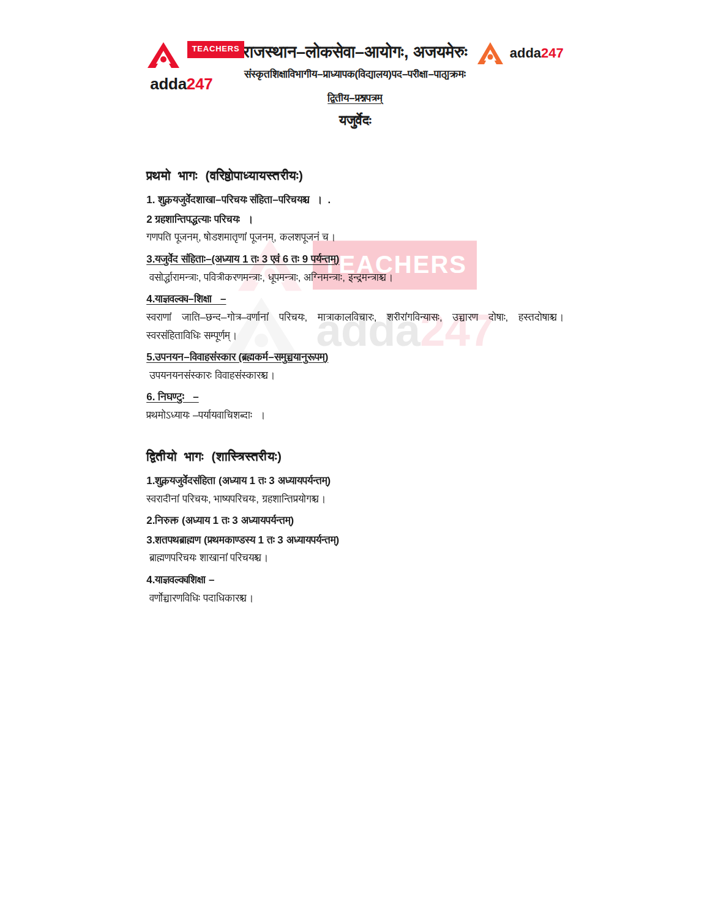TEACHERS
adda247
TEACHERS
adda247
adda247
राजस्थान–लोकसेवा–आयोगः, अजयमेरुः
संस्कृतशिक्षाविभागीय–प्राध्यापक(विद्यालय)पद–परीक्षा–पाठ्यक्रमः
द्वितीय–प्रश्नपत्रम्
यजुर्वेदः
प्रथमो भागः (वरिष्ठोपाध्यायस्तरीयः)
1. शुक्लयजुर्वेदशाखा–परिचयः संहिता–परिचयश्च । .
2 ग्रहशान्तिपद्धत्याः परिचयः ।
गणपति पूजनम्, षोडशमातृणां पूजनम्, कलशपूजनं च।
3.यजुर्वेद संहिताः–(अध्याय 1 तः 3 एवं 6 तः 9 पर्यन्तम्)
वसोर्द्धारामन्त्राः, पवित्रीकरणमन्त्राः, धूपमन्त्राः, अग्निमन्त्राः, इन्द्रमन्त्राश्च।
4.याज्ञवल्क्य–शिक्षा –
स्वराणां जाति–छन्द–गोत्र–वर्णानां परिचयः, मात्राकालविचारः, शरीरांगविन्यासः, उच्चारण दोषाः, हस्तदोषाश्च। स्वरसंहिताविधिः सम्पूर्णम्।
5.उपनयन–विवाहसंस्कार (ब्रह्मकर्म–समुच्चयानुरूपम्)
उपयनयनसंस्कारः विवाहसंस्कारश्च।
6. निघण्टुः –
प्रथमोऽध्यायः –पर्यायवाचिशब्दाः ।
द्वितीयो भागः (शास्त्रिस्तरीयः)
1.शुक्लयजुर्वेदसंहिता (अध्याय 1 तः 3 अध्यायपर्यन्तम्)
स्वरादीनां परिचयः, भाष्यपरिचयः, ग्रहशान्तिप्रयोगश्च।
2.निरुक्त (अध्याय 1 तः 3 अध्यायपर्यन्तम्)
3.शतपथब्राह्मण (प्रथमकाण्डस्य 1 तः 3 अध्यायपर्यन्तम्)
ब्राह्मणपरिचयः शाखानां परिचयश्च।
4.याज्ञवल्क्यशिक्षा –
वर्णोच्चारणविधिः पदाधिकारश्च।